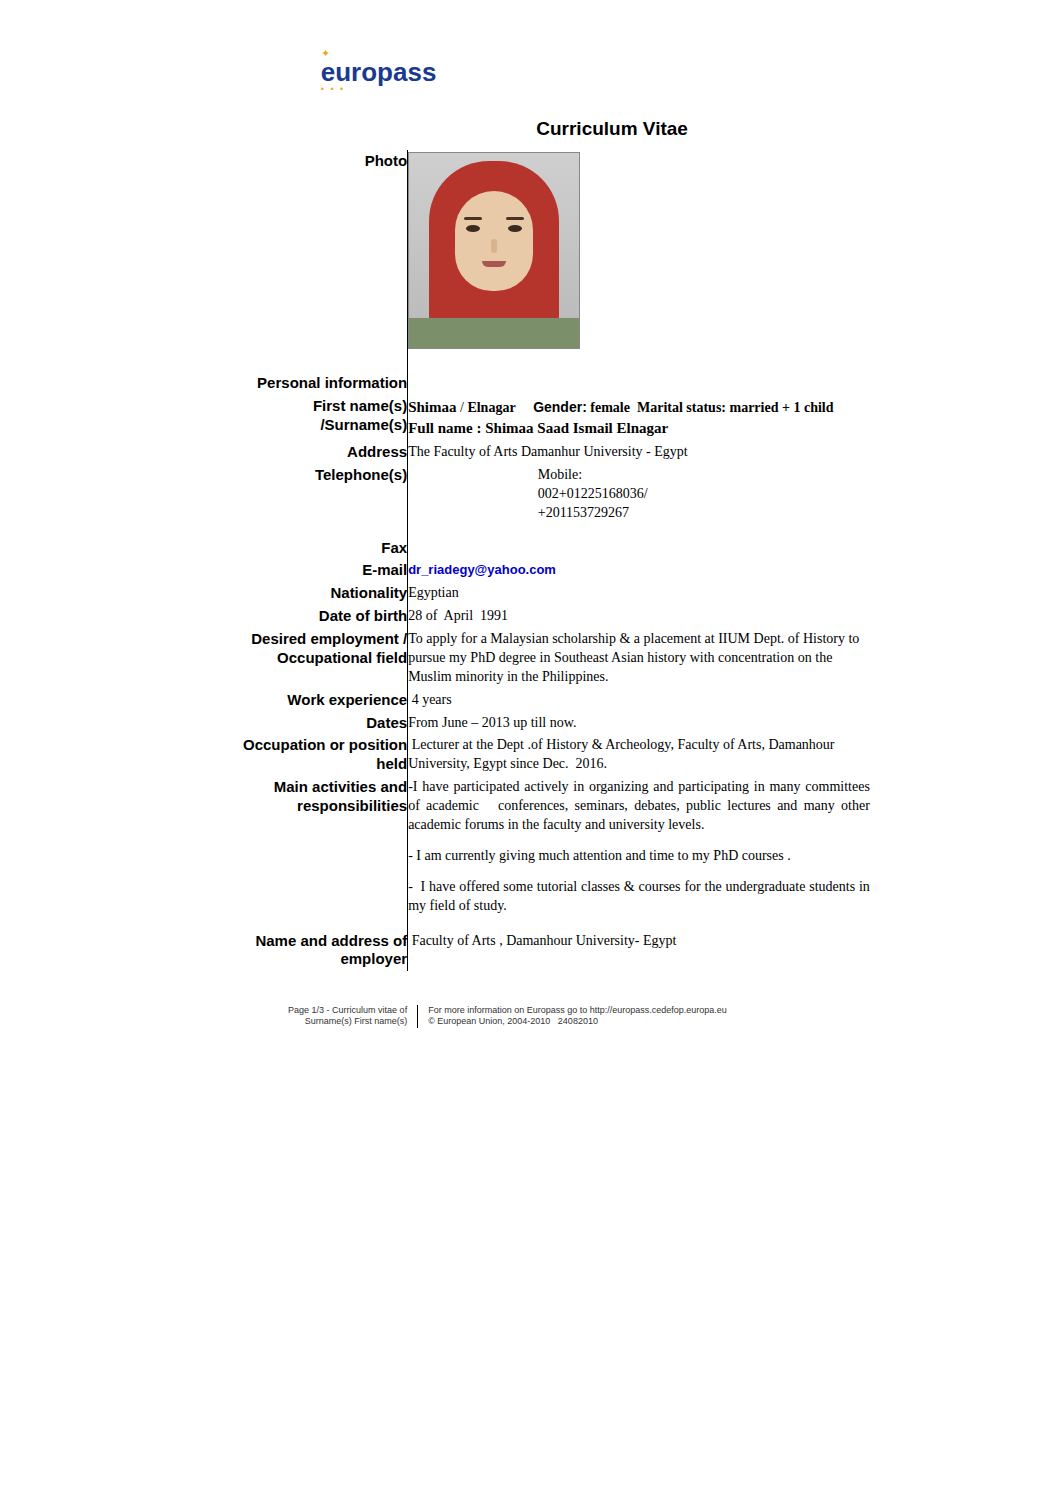✦
europass
• • •
Curriculum Vitae
| Photo | |
| Personal information | |
| First name(s) /Surname(s) | Shimaa / Elnagar Gender: female Marital status: married + 1 child Full name : Shimaa Saad Ismail Elnagar |
| Address | The Faculty of Arts Damanhur University - Egypt |
| Telephone(s) | Mobile: 002+01225168036/ +201153729267 |
| Fax | |
| E-mail | dr_riadegy@yahoo.com |
| Nationality | Egyptian |
| Date of birth | 28 of April 1991 |
| Desired employment / Occupational field | To apply for a Malaysian scholarship & a placement at IIUM Dept. of History to pursue my PhD degree in Southeast Asian history with concentration on the Muslim minority in the Philippines. |
| Work experience | 4 years |
| Dates | From June – 2013 up till now. |
| Occupation or position held | Lecturer at the Dept .of History & Archeology, Faculty of Arts, Damanhour University, Egypt since Dec. 2016. |
| Main activities and responsibilities | -I have participated actively in organizing and participating in many committees of academic conferences, seminars, debates, public lectures and many other academic forums in the faculty and university levels. - I am currently giving much attention and time to my PhD courses . - I have offered some tutorial classes & courses for the undergraduate students in my field of study. |
| Name and address of employer | Faculty of Arts , Damanhour University- Egypt |
Page 1/3 - Curriculum vitae of
Surname(s) First name(s)
For more information on Europass go to http://europass.cedefop.europa.eu
© European Union, 2004-2010 24082010